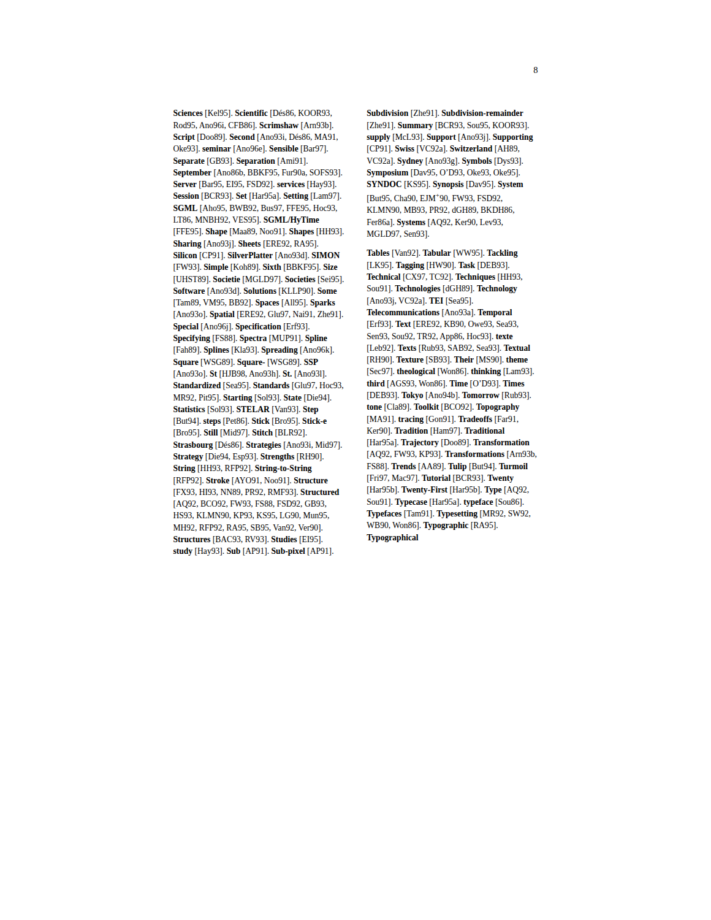8
Sciences [Kel95]. Scientific [Dés86, KOOR93, Rod95, Ano96i, CFB86]. Scrimshaw [Arn93b]. Script [Doo89]. Second [Ano93i, Dés86, MA91, Oke93]. seminar [Ano96e]. Sensible [Bar97]. Separate [GB93]. Separation [Ami91]. September [Ano86b, BBKF95, Fur90a, SOFS93]. Server [Bar95, EI95, FSD92]. services [Hay93]. Session [BCR93]. Set [Har95a]. Setting [Lam97]. SGML [Aho95, BWB92, Bus97, FFE95, Hoc93, LT86, MNBH92, VES95]. SGML/HyTime [FFE95]. Shape [Maa89, Noo91]. Shapes [HH93]. Sharing [Ano93j]. Sheets [ERE92, RA95]. Silicon [CP91]. SilverPlatter [Ano93d]. SIMON [FW93]. Simple [Koh89]. Sixth [BBKF95]. Size [UHST89]. Societie [MGLD97]. Societies [Sei95]. Software [Ano93d]. Solutions [KLLP90]. Some [Tam89, VM95, BB92]. Spaces [All95]. Sparks [Ano93o]. Spatial [ERE92, Glu97, Nai91, Zhe91]. Special [Ano96j]. Specification [Erf93]. Specifying [FS88]. Spectra [MUP91]. Spline [Fah89]. Splines [Kla93]. Spreading [Ano96k]. Square [WSG89]. Square- [WSG89]. SSP [Ano93o]. St [HJB98, Ano93h]. St. [Ano93l]. Standardized [Sea95]. Standards [Glu97, Hoc93, MR92, Pit95]. Starting [Sol93]. State [Die94]. Statistics [Sol93]. STELAR [Van93]. Step [But94]. steps [Pet86]. Stick [Bro95]. Stick-e [Bro95]. Still [Mid97]. Stitch [BLR92]. Strasbourg [Dés86]. Strategies [Ano93i, Mid97]. Strategy [Die94, Esp93]. Strengths [RH90]. String [HH93, RFP92]. String-to-String [RFP92]. Stroke [AYO91, Noo91]. Structure [FX93, HI93, NN89, PR92, RMF93]. Structured [AQ92, BCO92, FW93, FS88, FSD92, GB93, HS93, KLMN90, KP93, KS95, LG90, Mun95, MH92, RFP92, RA95, SB95, Van92, Ver90].
Structures [BAC93, RV93]. Studies [EI95]. study [Hay93]. Sub [AP91]. Sub-pixel [AP91]. Subdivision [Zhe91]. Subdivision-remainder [Zhe91]. Summary [BCR93, Sou95, KOOR93]. supply [McL93]. Support [Ano93j]. Supporting [CP91]. Swiss [VC92a]. Switzerland [AH89, VC92a]. Sydney [Ano93g]. Symbols [Dys93]. Symposium [Dav95, O’D93, Oke93, Oke95]. SYNDOC [KS95]. Synopsis [Dav95]. System [But95, Cha90, EJM+90, FW93, FSD92, KLMN90, MB93, PR92, dGH89, BKDH86, Fer86a]. Systems [AQ92, Ker90, Lev93, MGLD97, Sen93].
Tables [Van92]. Tabular [WW95]. Tackling [LK95]. Tagging [HW90]. Task [DEB93]. Technical [CX97, TC92]. Techniques [HH93, Sou91]. Technologies [dGH89]. Technology [Ano93j, VC92a]. TEI [Sea95]. Telecommunications [Ano93a]. Temporal [Erf93]. Text [ERE92, KB90, Owe93, Sea93, Sen93, Sou92, TR92, App86, Hoc93]. texte [Leb92]. Texts [Rub93, SAB92, Sea93]. Textual [RH90]. Texture [SB93]. Their [MS90]. theme [Sec97]. theological [Won86]. thinking [Lam93]. third [AGS93, Won86]. Time [O’D93]. Times [DEB93]. Tokyo [Ano94b]. Tomorrow [Rub93]. tone [Cla89]. Toolkit [BCO92]. Topography [MA91]. tracing [Gon91]. Tradeoffs [Far91, Ker90]. Tradition [Ham97]. Traditional [Har95a]. Trajectory [Doo89]. Transformation [AQ92, FW93, KP93]. Transformations [Arn93b, FS88]. Trends [AA89]. Tulip [But94]. Turmoil [Fri97, Mac97]. Tutorial [BCR93]. Twenty [Har95b]. Twenty-First [Har95b]. Type [AQ92, Sou91]. Typecase [Har95a]. typeface [Sou86]. Typefaces [Tam91]. Typesetting [MR92, SW92, WB90, Won86]. Typographic [RA95]. Typographical